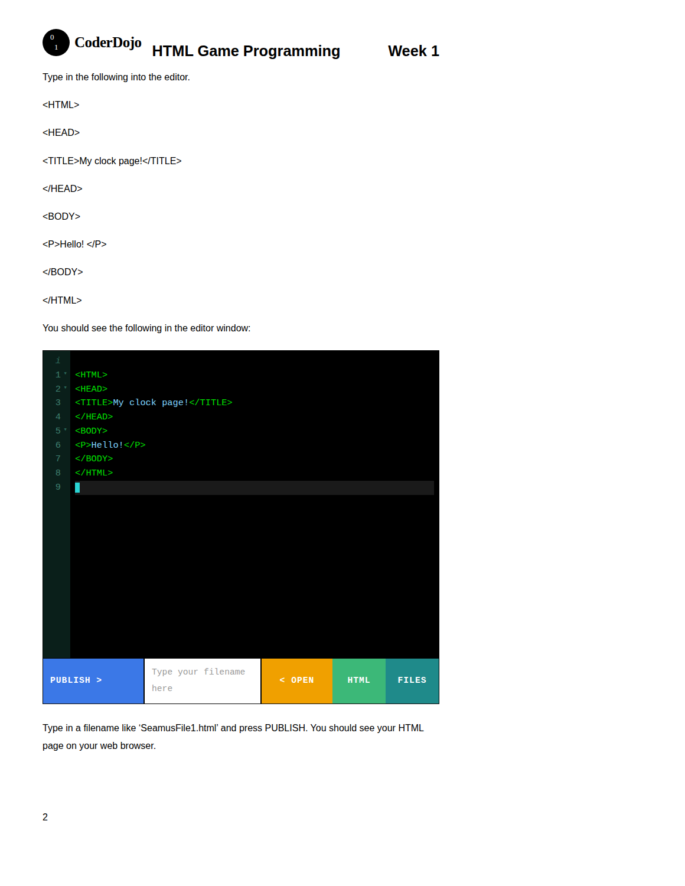CoderDojo
HTML Game Programming
Week 1
Type in the following into the editor.
<HTML>
<HEAD>
<TITLE>My clock page!</TITLE>
</HEAD>
<BODY>
<P>Hello! </P>
</BODY>
</HTML>
You should see the following in the editor window:
i 1 2 3 4 5 6 7 8 9
<HTML>
<HEAD>
<TITLE>My clock page!</TITLE>
</HEAD>
<BODY>
<P>Hello!</P>
</BODY>
</HTML>
PUBLISH >
Type your filename here
< OPEN
HTML
FILES
Type in a filename like ‘SeamusFile1.html’ and press PUBLISH. You should see your HTML page on your web browser.
2